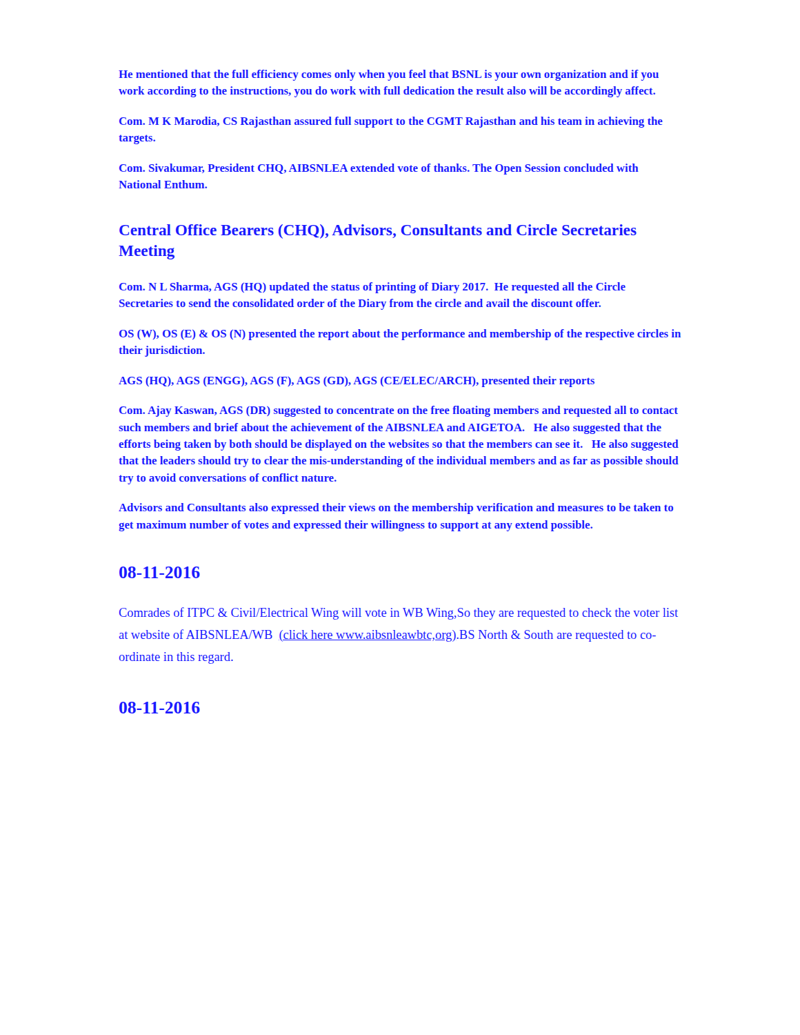He mentioned that the full efficiency comes only when you feel that BSNL is your own organization and if you work according to the instructions, you do work with full dedication the result also will be accordingly affect.
Com. M K Marodia, CS Rajasthan assured full support to the CGMT Rajasthan and his team in achieving the targets.
Com. Sivakumar, President CHQ, AIBSNLEA extended vote of thanks. The Open Session concluded with National Enthum.
Central Office Bearers (CHQ), Advisors, Consultants and Circle Secretaries Meeting
Com. N L Sharma, AGS (HQ) updated the status of printing of Diary 2017. He requested all the Circle Secretaries to send the consolidated order of the Diary from the circle and avail the discount offer.
OS (W), OS (E) & OS (N) presented the report about the performance and membership of the respective circles in their jurisdiction.
AGS (HQ), AGS (ENGG), AGS (F), AGS (GD), AGS (CE/ELEC/ARCH), presented their reports
Com. Ajay Kaswan, AGS (DR) suggested to concentrate on the free floating members and requested all to contact such members and brief about the achievement of the AIBSNLEA and AIGETOA. He also suggested that the efforts being taken by both should be displayed on the websites so that the members can see it. He also suggested that the leaders should try to clear the mis-understanding of the individual members and as far as possible should try to avoid conversations of conflict nature.
Advisors and Consultants also expressed their views on the membership verification and measures to be taken to get maximum number of votes and expressed their willingness to support at any extend possible.
08-11-2016
Comrades of ITPC & Civil/Electrical Wing will vote in WB Wing,So they are requested to check the voter list at website of AIBSNLEA/WB (click here www.aibsnleawbtc,org).BS North & South are requested to co-ordinate in this regard.
08-11-2016